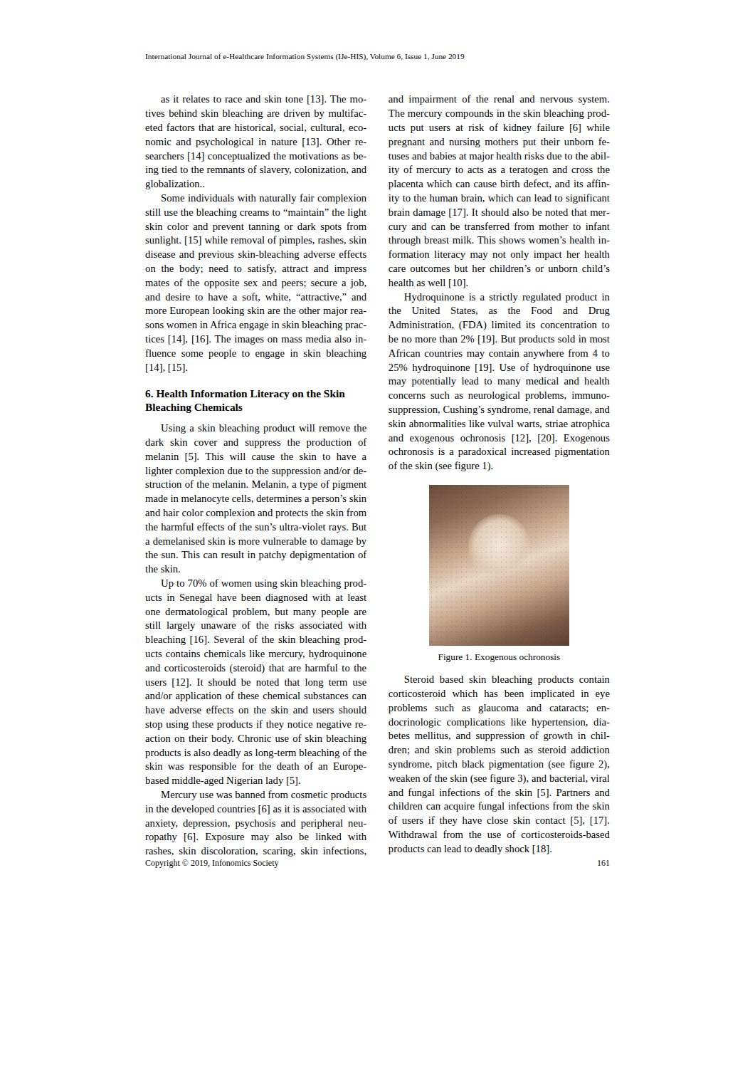International Journal of e-Healthcare Information Systems (IJe-HIS), Volume 6, Issue 1, June 2019
as it relates to race and skin tone [13]. The motives behind skin bleaching are driven by multifaceted factors that are historical, social, cultural, economic and psychological in nature [13]. Other researchers [14] conceptualized the motivations as being tied to the remnants of slavery, colonization, and globalization..
Some individuals with naturally fair complexion still use the bleaching creams to “maintain” the light skin color and prevent tanning or dark spots from sunlight. [15] while removal of pimples, rashes, skin disease and previous skin-bleaching adverse effects on the body; need to satisfy, attract and impress mates of the opposite sex and peers; secure a job, and desire to have a soft, white, “attractive,” and more European looking skin are the other major reasons women in Africa engage in skin bleaching practices [14], [16]. The images on mass media also influence some people to engage in skin bleaching [14], [15].
6. Health Information Literacy on the Skin Bleaching Chemicals
Using a skin bleaching product will remove the dark skin cover and suppress the production of melanin [5]. This will cause the skin to have a lighter complexion due to the suppression and/or destruction of the melanin. Melanin, a type of pigment made in melanocyte cells, determines a person’s skin and hair color complexion and protects the skin from the harmful effects of the sun’s ultra-violet rays. But a demelanised skin is more vulnerable to damage by the sun. This can result in patchy depigmentation of the skin.
Up to 70% of women using skin bleaching products in Senegal have been diagnosed with at least one dermatological problem, but many people are still largely unaware of the risks associated with bleaching [16]. Several of the skin bleaching products contains chemicals like mercury, hydroquinone and corticosteroids (steroid) that are harmful to the users [12]. It should be noted that long term use and/or application of these chemical substances can have adverse effects on the skin and users should stop using these products if they notice negative reaction on their body. Chronic use of skin bleaching products is also deadly as long-term bleaching of the skin was responsible for the death of an Europe-based middle-aged Nigerian lady [5].
Mercury use was banned from cosmetic products in the developed countries [6] as it is associated with anxiety, depression, psychosis and peripheral neuropathy [6]. Exposure may also be linked with rashes, skin discoloration, scaring, skin infections, and impairment of the renal and nervous system. The mercury compounds in the skin bleaching products put users at risk of kidney failure [6] while pregnant and nursing mothers put their unborn fetuses and babies at major health risks due to the ability of mercury to acts as a teratogen and cross the placenta which can cause birth defect, and its affinity to the human brain, which can lead to significant brain damage [17]. It should also be noted that mercury and can be transferred from mother to infant through breast milk. This shows women’s health information literacy may not only impact her health care outcomes but her children’s or unborn child’s health as well [10].
Hydroquinone is a strictly regulated product in the United States, as the Food and Drug Administration, (FDA) limited its concentration to be no more than 2% [19]. But products sold in most African countries may contain anywhere from 4 to 25% hydroquinone [19]. Use of hydroquinone use may potentially lead to many medical and health concerns such as neurological problems, immunosuppression, Cushing’s syndrome, renal damage, and skin abnormalities like vulval warts, striae atrophica and exogenous ochronosis [12], [20]. Exogenous ochronosis is a paradoxical increased pigmentation of the skin (see figure 1).
Figure 1. Exogenous ochronosis
Steroid based skin bleaching products contain corticosteroid which has been implicated in eye problems such as glaucoma and cataracts; endocrinologic complications like hypertension, diabetes mellitus, and suppression of growth in children; and skin problems such as steroid addiction syndrome, pitch black pigmentation (see figure 2), weaken of the skin (see figure 3), and bacterial, viral and fungal infections of the skin [5]. Partners and children can acquire fungal infections from the skin of users if they have close skin contact [5], [17]. Withdrawal from the use of corticosteroids-based products can lead to deadly shock [18].
Copyright © 2019, Infonomics Society 161